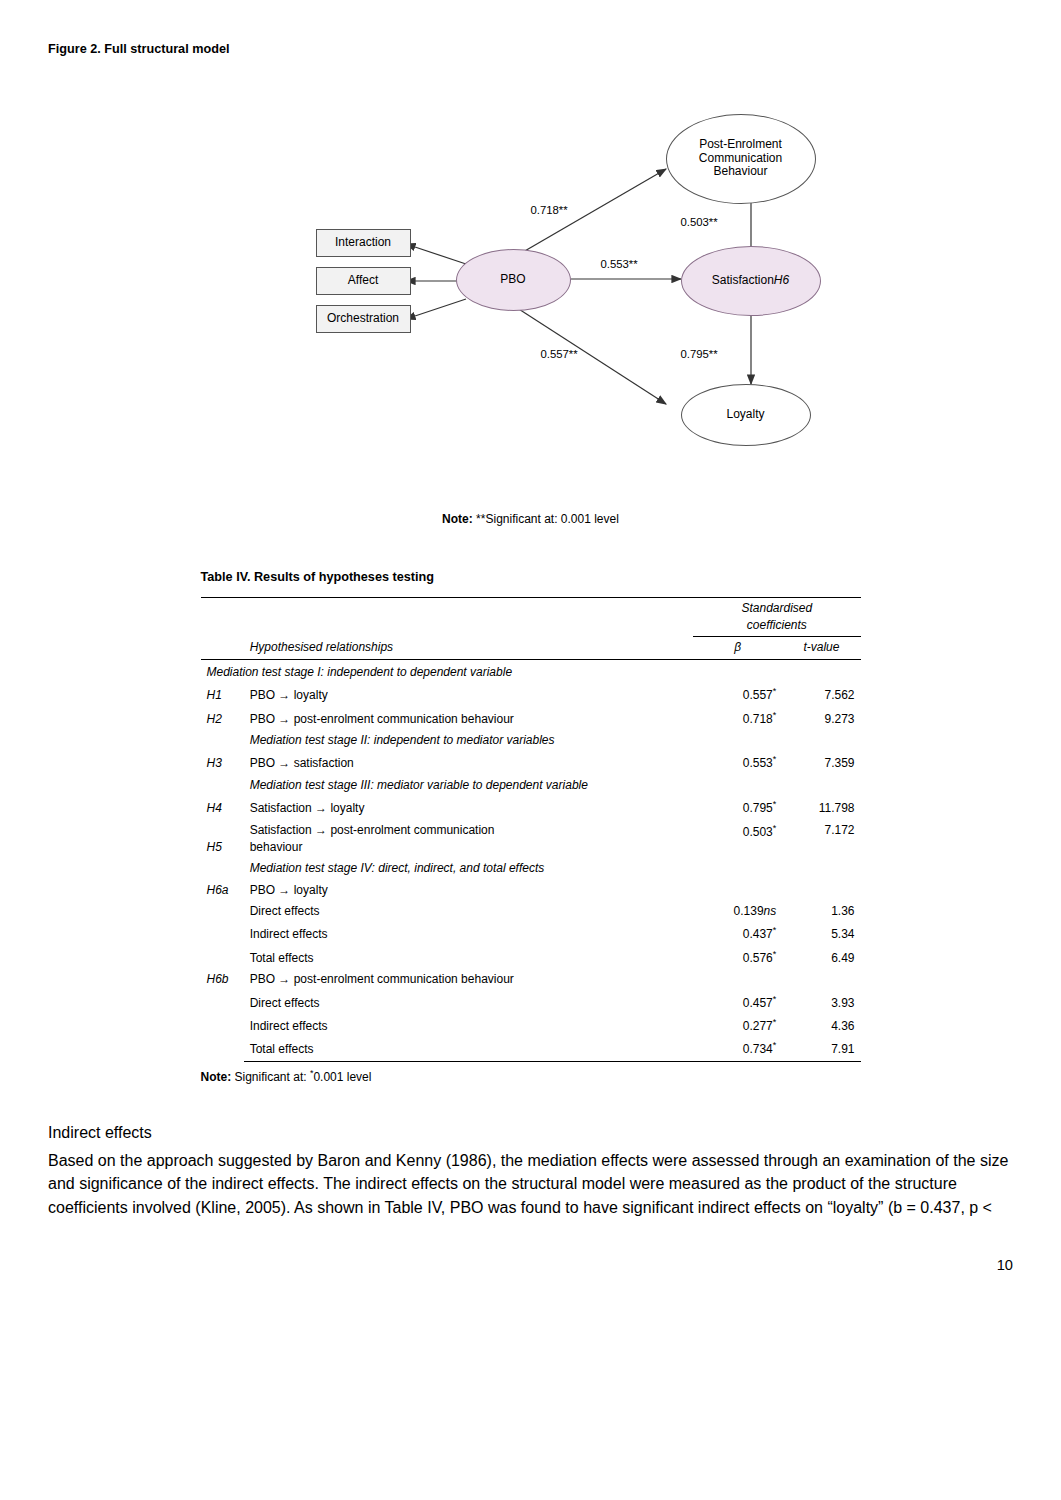Figure 2. Full structural model
Post-Enrolment
Communication
Behaviour
PBO
Satisfaction
H6
Loyalty
Interaction
Affect
Orchestration
0.718** 0.503** 0.553** 0.557** 0.795**
Note: **Significant at: 0.001 level
Table IV. Results of hypotheses testing
| | Hypothesised relationships | Standardised coefficients |
| --- | --- | --- |
| β | t -value |
| Mediation test stage I: independent to dependent variable |
| H1 | PBO → loyalty | 0.557 * | 7.562 |
| H2 | PBO → post-enrolment communication behaviour | 0.718 * | 9.273 |
| | Mediation test stage II: independent to mediator variables |
| H3 | PBO → satisfaction | 0.553 * | 7.359 |
| | Mediation test stage III: mediator variable to dependent variable |
| H4 | Satisfaction → loyalty | 0.795 * | 11.798 |
| H5 | Satisfaction → post-enrolment communication behaviour | 0.503 * | 7.172 |
| | Mediation test stage IV: direct, indirect, and total effects |
| H6a | PBO → loyalty | | |
| | Direct effects | 0.139 ns | 1.36 |
| | Indirect effects | 0.437 * | 5.34 |
| | Total effects | 0.576 * | 6.49 |
| H6b | PBO → post-enrolment communication behaviour | | |
| | Direct effects | 0.457 * | 3.93 |
| | Indirect effects | 0.277 * | 4.36 |
| | Total effects | 0.734 * | 7.91 |
Note: Significant at: *0.001 level
Indirect effects
Based on the approach suggested by Baron and Kenny (1986), the mediation effects were assessed through an examination of the size and significance of the indirect effects. The indirect effects on the structural model were measured as the product of the structure coefficients involved (Kline, 2005). As shown in Table IV, PBO was found to have significant indirect effects on “loyalty” (b = 0.437, p <
10